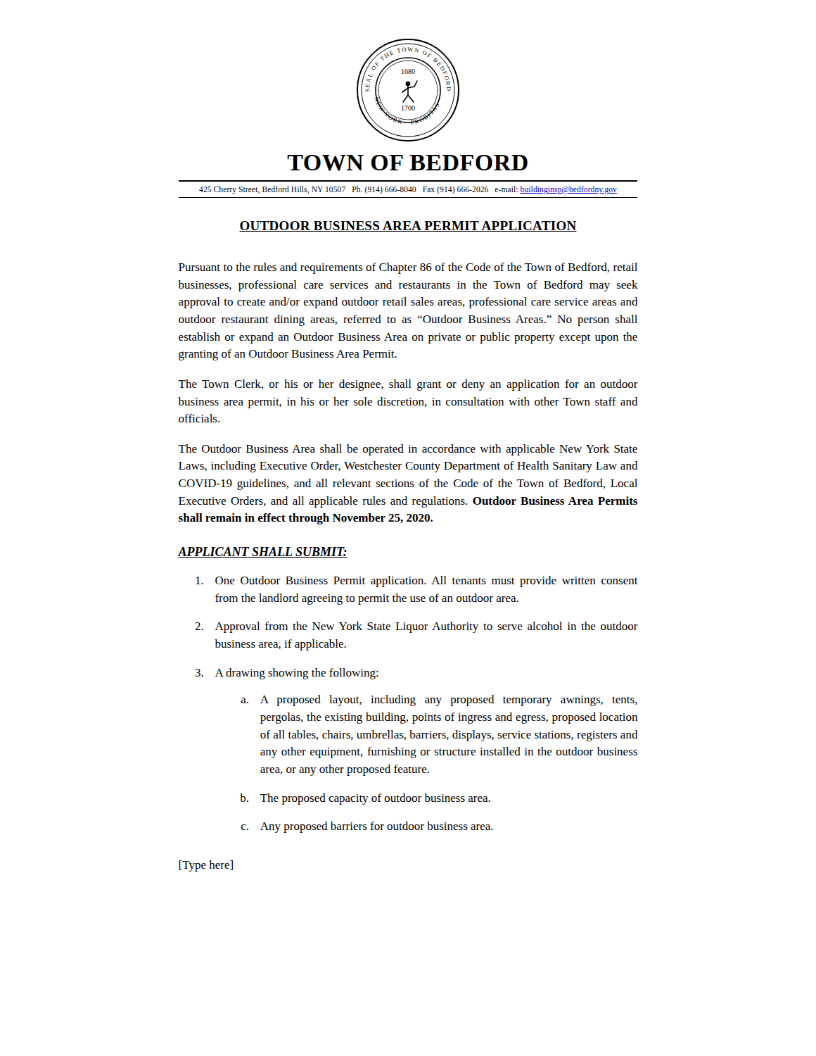SEAL OF THE TOWN OF BEDFORD NEW YORK · PROBITAS · 1680 1700
TOWN OF BEDFORD
425 Cherry Street, Bedford Hills, NY 10507 Ph. (914) 666-8040 Fax (914) 666-2026 e-mail: buildinginsp@bedfordny.gov
OUTDOOR BUSINESS AREA PERMIT APPLICATION
Pursuant to the rules and requirements of Chapter 86 of the Code of the Town of Bedford, retail businesses, professional care services and restaurants in the Town of Bedford may seek approval to create and/or expand outdoor retail sales areas, professional care service areas and outdoor restaurant dining areas, referred to as “Outdoor Business Areas.” No person shall establish or expand an Outdoor Business Area on private or public property except upon the granting of an Outdoor Business Area Permit.
The Town Clerk, or his or her designee, shall grant or deny an application for an outdoor business area permit, in his or her sole discretion, in consultation with other Town staff and officials.
The Outdoor Business Area shall be operated in accordance with applicable New York State Laws, including Executive Order, Westchester County Department of Health Sanitary Law and COVID-19 guidelines, and all relevant sections of the Code of the Town of Bedford, Local Executive Orders, and all applicable rules and regulations. Outdoor Business Area Permits shall remain in effect through November 25, 2020.
APPLICANT SHALL SUBMIT:
One Outdoor Business Permit application. All tenants must provide written consent from the landlord agreeing to permit the use of an outdoor area.
Approval from the New York State Liquor Authority to serve alcohol in the outdoor business area, if applicable.
A drawing showing the following:
A proposed layout, including any proposed temporary awnings, tents, pergolas, the existing building, points of ingress and egress, proposed location of all tables, chairs, umbrellas, barriers, displays, service stations, registers and any other equipment, furnishing or structure installed in the outdoor business area, or any other proposed feature.
The proposed capacity of outdoor business area.
Any proposed barriers for outdoor business area.
[Type here]